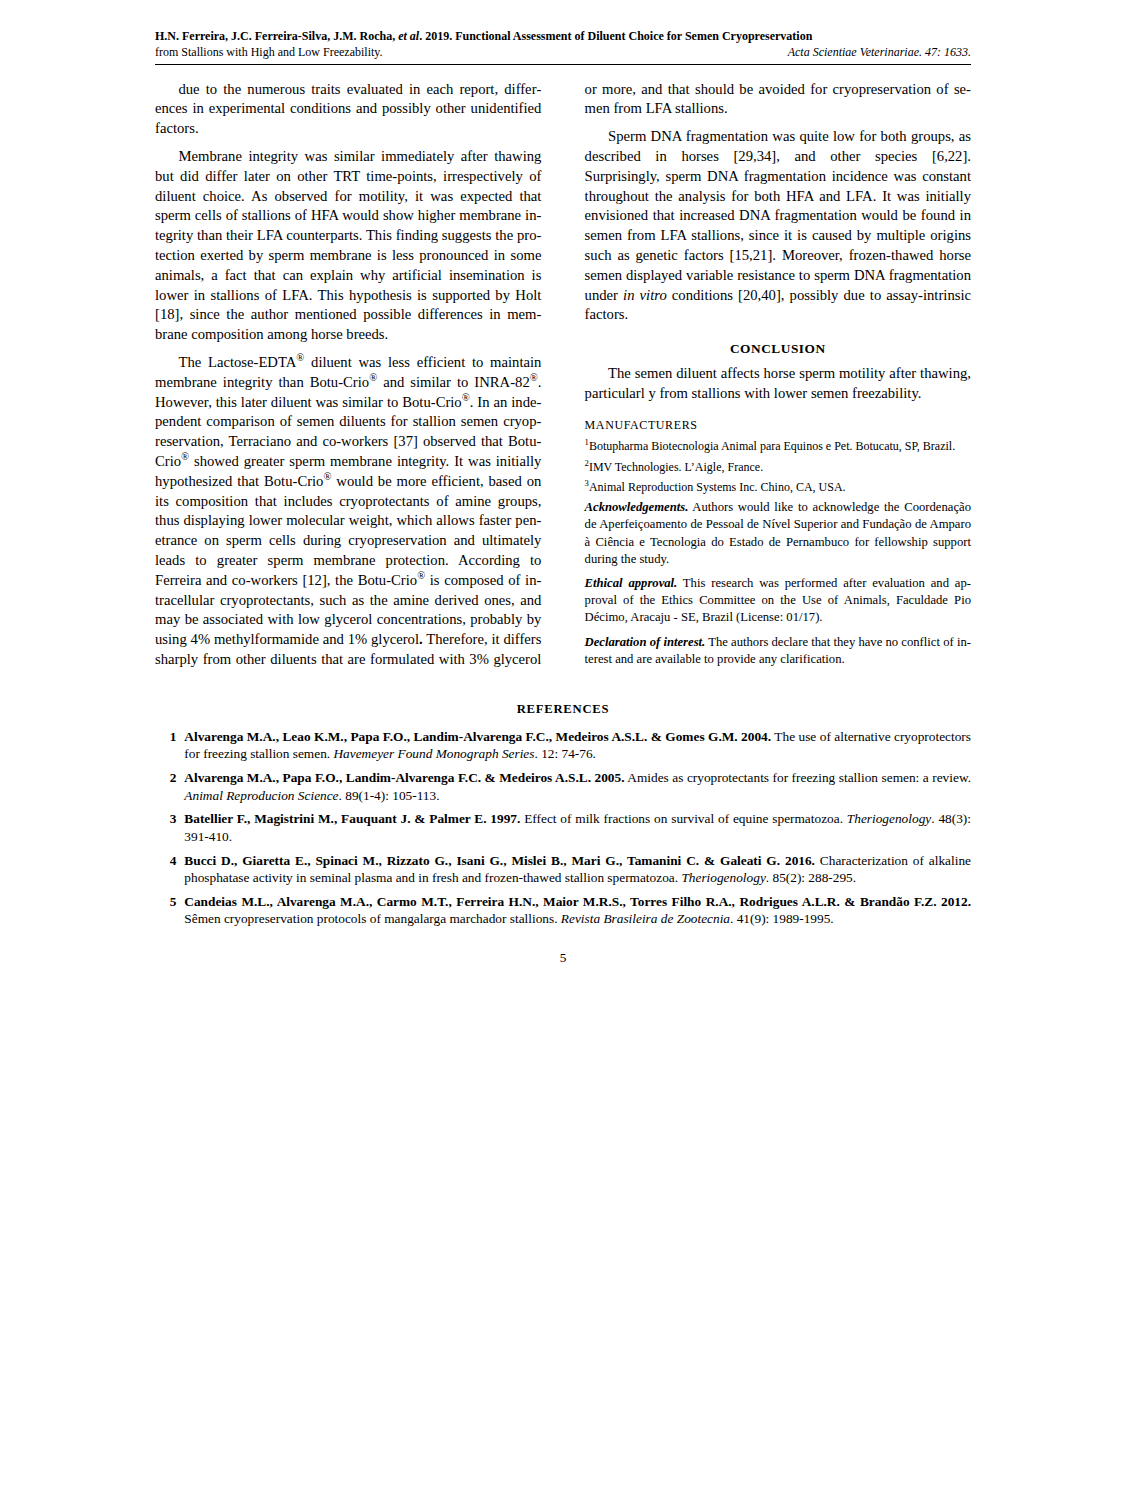H.N. Ferreira, J.C. Ferreira-Silva, J.M. Rocha, et al. 2019. Functional Assessment of Diluent Choice for Semen Cryopreservation
from Stallions with High and Low Freezability. Acta Scientiae Veterinariae. 47: 1633.
due to the numerous traits evaluated in each report, differences in experimental conditions and possibly other unidentified factors.
Membrane integrity was similar immediately after thawing but did differ later on other TRT time-points, irrespectively of diluent choice. As observed for motility, it was expected that sperm cells of stallions of HFA would show higher membrane integrity than their LFA counterparts. This finding suggests the protection exerted by sperm membrane is less pronounced in some animals, a fact that can explain why artificial insemination is lower in stallions of LFA. This hypothesis is supported by Holt [18], since the author mentioned possible differences in membrane composition among horse breeds.
The Lactose-EDTA® diluent was less efficient to maintain membrane integrity than Botu-Crio® and similar to INRA-82®. However, this later diluent was similar to Botu-Crio®. In an independent comparison of semen diluents for stallion semen cryopreservation, Terraciano and co-workers [37] observed that Botu-Crio® showed greater sperm membrane integrity. It was initially hypothesized that Botu-Crio® would be more efficient, based on its composition that includes cryoprotectants of amine groups, thus displaying lower molecular weight, which allows faster penetrance on sperm cells during cryopreservation and ultimately leads to greater sperm membrane protection. According to Ferreira and co-workers [12], the Botu-Crio® is composed of intracellular cryoprotectants, such as the amine derived ones, and may be associated with low glycerol concentrations, probably by using 4% methylformamide and 1% glycerol. Therefore, it differs sharply from other diluents that are formulated with 3% glycerol or more, and that should be avoided for cryopreservation of semen from LFA stallions.
Sperm DNA fragmentation was quite low for both groups, as described in horses [29,34], and other species [6,22]. Surprisingly, sperm DNA fragmentation incidence was constant throughout the analysis for both HFA and LFA. It was initially envisioned that increased DNA fragmentation would be found in semen from LFA stallions, since it is caused by multiple origins such as genetic factors [15,21]. Moreover, frozen-thawed horse semen displayed variable resistance to sperm DNA fragmentation under in vitro conditions [20,40], possibly due to assay-intrinsic factors.
Conclusion
The semen diluent affects horse sperm motility after thawing, particularl y from stallions with lower semen freezability.
Manufacturers
1Botupharma Biotecnologia Animal para Equinos e Pet. Botucatu, SP, Brazil.
2IMV Technologies. L’Aigle, France.
3Animal Reproduction Systems Inc. Chino, CA, USA.
Acknowledgements. Authors would like to acknowledge the Coordenação de Aperfeiçoamento de Pessoal de Nível Superior and Fundação de Amparo à Ciência e Tecnologia do Estado de Pernambuco for fellowship support during the study.
Ethical approval. This research was performed after evaluation and approval of the Ethics Committee on the Use of Animals, Faculdade Pio Décimo, Aracaju - SE, Brazil (License: 01/17).
Declaration of interest. The authors declare that they have no conflict of interest and are available to provide any clarification.
References
Alvarenga M.A., Leao K.M., Papa F.O., Landim-Alvarenga F.C., Medeiros A.S.L. & Gomes G.M. 2004. The use of alternative cryoprotectors for freezing stallion semen. Havemeyer Found Monograph Series. 12: 74-76.
Alvarenga M.A., Papa F.O., Landim-Alvarenga F.C. & Medeiros A.S.L. 2005. Amides as cryoprotectants for freezing stallion semen: a review. Animal Reproducion Science. 89(1-4): 105-113.
Batellier F., Magistrini M., Fauquant J. & Palmer E. 1997. Effect of milk fractions on survival of equine spermatozoa. Theriogenology. 48(3): 391-410.
Bucci D., Giaretta E., Spinaci M., Rizzato G., Isani G., Mislei B., Mari G., Tamanini C. & Galeati G. 2016. Characterization of alkaline phosphatase activity in seminal plasma and in fresh and frozen-thawed stallion spermatozoa. Theriogenology. 85(2): 288-295.
Candeias M.L., Alvarenga M.A., Carmo M.T., Ferreira H.N., Maior M.R.S., Torres Filho R.A., Rodrigues A.L.R. & Brandão F.Z. 2012. Sêmen cryopreservation protocols of mangalarga marchador stallions. Revista Brasileira de Zootecnia. 41(9): 1989-1995.
5